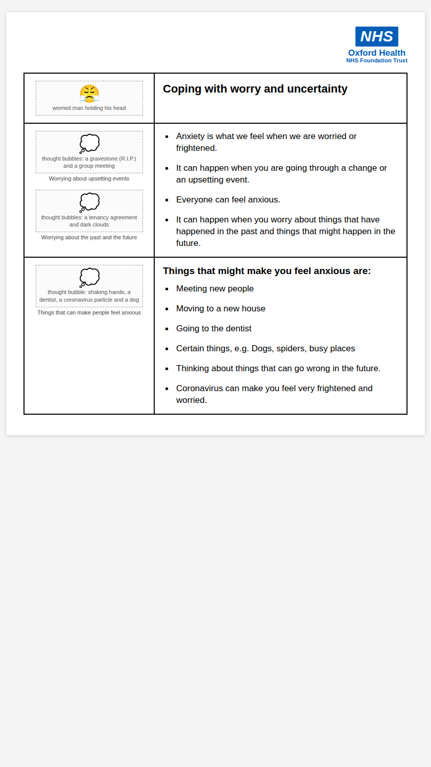NHS Oxford Health NHS Foundation Trust
| 😤 worried man holding his head | Coping with worry and uncertainty |
| 💭 thought bubbles: a gravestone (R.I.P.) and a group meeting Worrying about upsetting events 💭 thought bubbles: a tenancy agreement and dark clouds Worrying about the past and the future | Anxiety is what we feel when we are worried or frightened. It can happen when you are going through a change or an upsetting event. Everyone can feel anxious. It can happen when you worry about things that have happened in the past and things that might happen in the future. |
| 💭 thought bubble: shaking hands, a dentist, a coronavirus particle and a dog Things that can make people feel anxious | Things that might make you feel anxious are: Meeting new people Moving to a new house Going to the dentist Certain things, e.g. Dogs, spiders, busy places Thinking about things that can go wrong in the future. Coronavirus can make you feel very frightened and worried. |